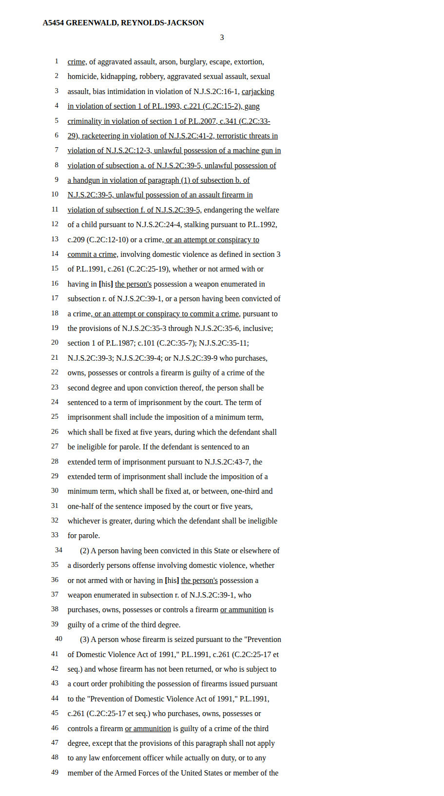A5454 GREENWALD, REYNOLDS-JACKSON
3
crime, of aggravated assault, arson, burglary, escape, extortion,
homicide, kidnapping, robbery, aggravated sexual assault, sexual
assault, bias intimidation in violation of N.J.S.2C:16-1, carjacking
in violation of section 1 of P.L.1993, c.221 (C.2C:15-2), gang
criminality in violation of section 1 of P.L.2007, c.341 (C.2C:33-
29), racketeering in violation of N.J.S.2C:41-2, terroristic threats in
violation of N.J.S.2C:12-3, unlawful possession of a machine gun in
violation of subsection a. of N.J.S.2C:39-5, unlawful possession of
a handgun in violation of paragraph (1) of subsection b. of
N.J.S.2C:39-5, unlawful possession of an assault firearm in
violation of subsection f. of N.J.S.2C:39-5, endangering the welfare
of a child pursuant to N.J.S.2C:24-4, stalking pursuant to P.L.1992,
c.209 (C.2C:12-10) or a crime, or an attempt or conspiracy to
commit a crime, involving domestic violence as defined in section 3
of P.L.1991, c.261 (C.2C:25-19), whether or not armed with or
having in [his] the person's possession a weapon enumerated in
subsection r. of N.J.S.2C:39-1, or a person having been convicted of
a crime, or an attempt or conspiracy to commit a crime, pursuant to
the provisions of N.J.S.2C:35-3 through N.J.S.2C:35-6, inclusive;
section 1 of P.L.1987; c.101 (C.2C:35-7); N.J.S.2C:35-11;
N.J.S.2C:39-3; N.J.S.2C:39-4; or N.J.S.2C:39-9 who purchases,
owns, possesses or controls a firearm is guilty of a crime of the
second degree and upon conviction thereof, the person shall be
sentenced to a term of imprisonment by the court. The term of
imprisonment shall include the imposition of a minimum term,
which shall be fixed at five years, during which the defendant shall
be ineligible for parole. If the defendant is sentenced to an
extended term of imprisonment pursuant to N.J.S.2C:43-7, the
extended term of imprisonment shall include the imposition of a
minimum term, which shall be fixed at, or between, one-third and
one-half of the sentence imposed by the court or five years,
whichever is greater, during which the defendant shall be ineligible
for parole.
(2) A person having been convicted in this State or elsewhere of
a disorderly persons offense involving domestic violence, whether
or not armed with or having in [his] the person's possession a
weapon enumerated in subsection r. of N.J.S.2C:39-1, who
purchases, owns, possesses or controls a firearm or ammunition is
guilty of a crime of the third degree.
(3) A person whose firearm is seized pursuant to the "Prevention
of Domestic Violence Act of 1991," P.L.1991, c.261 (C.2C:25-17 et
seq.) and whose firearm has not been returned, or who is subject to
a court order prohibiting the possession of firearms issued pursuant
to the "Prevention of Domestic Violence Act of 1991," P.L.1991,
c.261 (C.2C:25-17 et seq.) who purchases, owns, possesses or
controls a firearm or ammunition is guilty of a crime of the third
degree, except that the provisions of this paragraph shall not apply
to any law enforcement officer while actually on duty, or to any
member of the Armed Forces of the United States or member of the